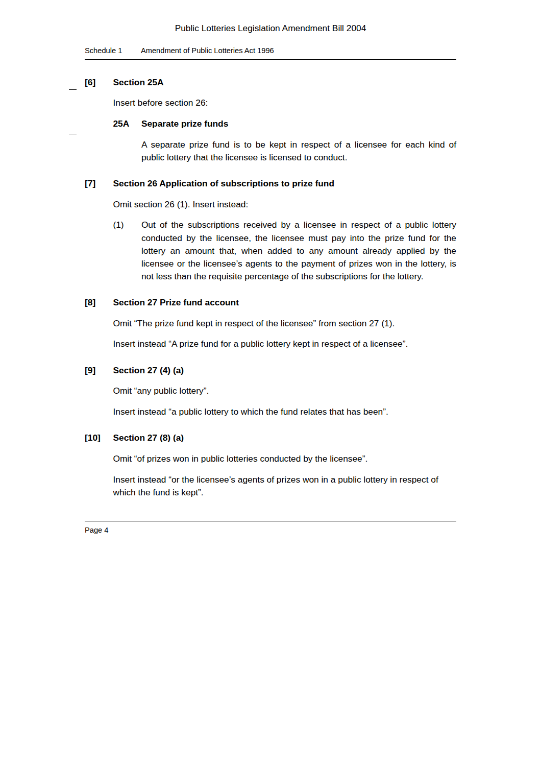Public Lotteries Legislation Amendment Bill 2004
Schedule 1 Amendment of Public Lotteries Act 1996
[6] Section 25A
Insert before section 26:
25ASeparate prize funds
A separate prize fund is to be kept in respect of a licensee for each kind of public lottery that the licensee is licensed to conduct.
[7] Section 26 Application of subscriptions to prize fund
Omit section 26 (1). Insert instead:
(1)
Out of the subscriptions received by a licensee in respect of a public lottery conducted by the licensee, the licensee must pay into the prize fund for the lottery an amount that, when added to any amount already applied by the licensee or the licensee’s agents to the payment of prizes won in the lottery, is not less than the requisite percentage of the subscriptions for the lottery.
[8] Section 27 Prize fund account
Omit “The prize fund kept in respect of the licensee” from section 27 (1).
Insert instead “A prize fund for a public lottery kept in respect of a licensee”.
[9] Section 27 (4) (a)
Omit “any public lottery”.
Insert instead “a public lottery to which the fund relates that has been”.
[10] Section 27 (8) (a)
Omit “of prizes won in public lotteries conducted by the licensee”.
Insert instead “or the licensee’s agents of prizes won in a public lottery in respect of which the fund is kept”.
Page 4